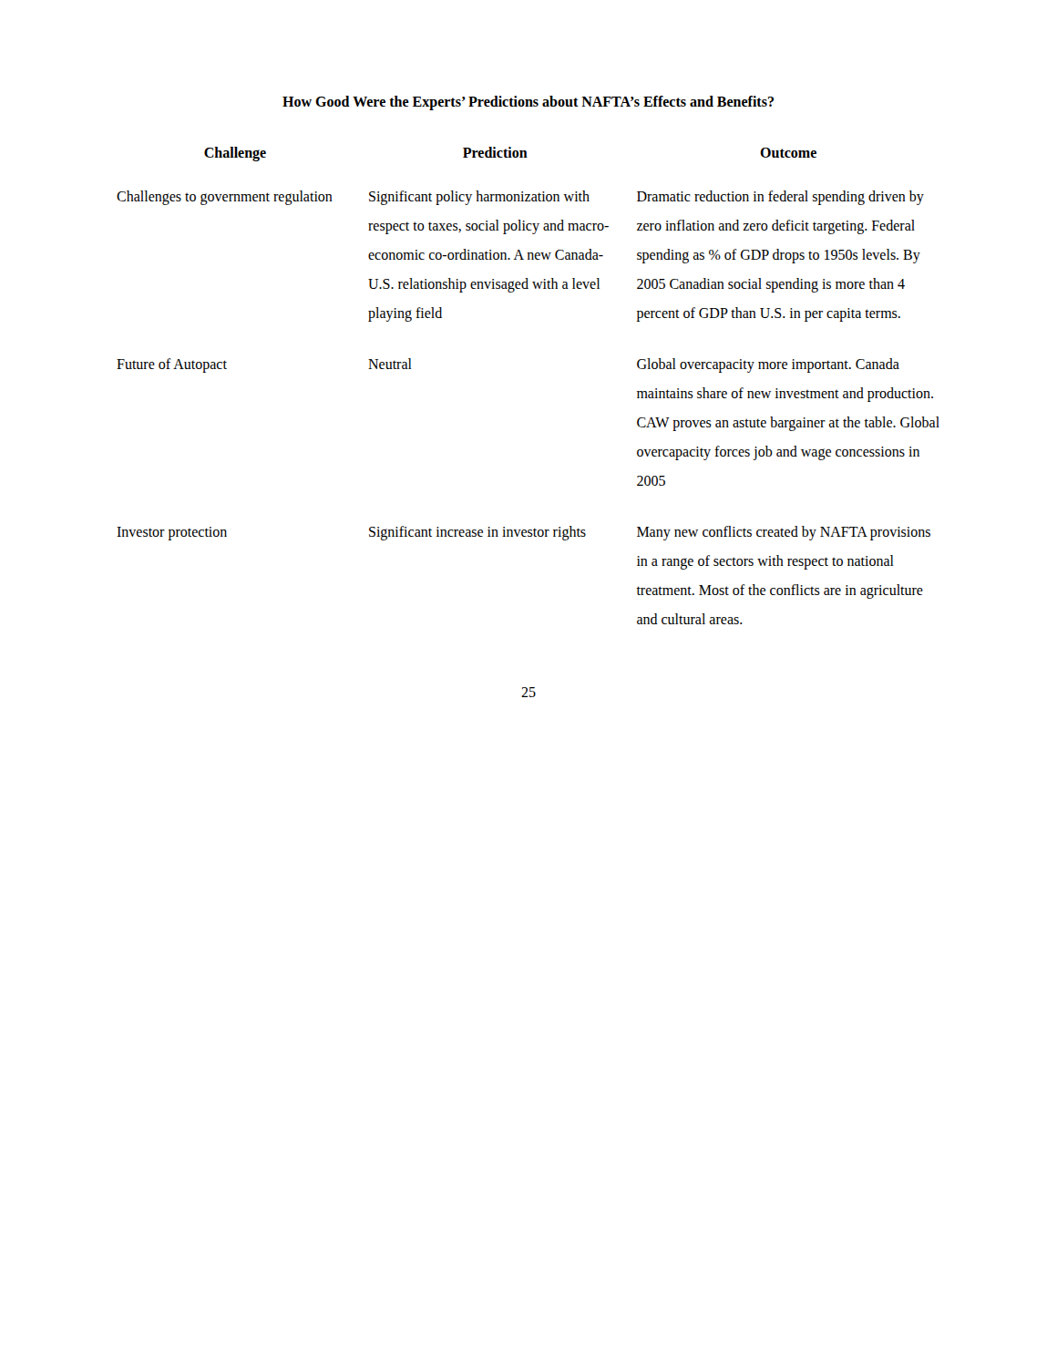How Good Were the Experts’ Predictions about NAFTA’s Effects and Benefits?
| Challenge | Prediction | Outcome |
| --- | --- | --- |
| Challenges to government regulation | Significant policy harmonization with respect to taxes, social policy and macro-economic co-ordination. A new Canada-U.S. relationship envisaged with a level playing field | Dramatic reduction in federal spending driven by zero inflation and zero deficit targeting. Federal spending as % of GDP drops to 1950s levels. By 2005 Canadian social spending is more than 4 percent of GDP than U.S. in per capita terms. |
| Future of Autopact | Neutral | Global overcapacity more important. Canada maintains share of new investment and production. CAW proves an astute bargainer at the table. Global overcapacity forces job and wage concessions in 2005 |
| Investor protection | Significant increase in investor rights | Many new conflicts created by NAFTA provisions in a range of sectors with respect to national treatment. Most of the conflicts are in agriculture and cultural areas. |
25